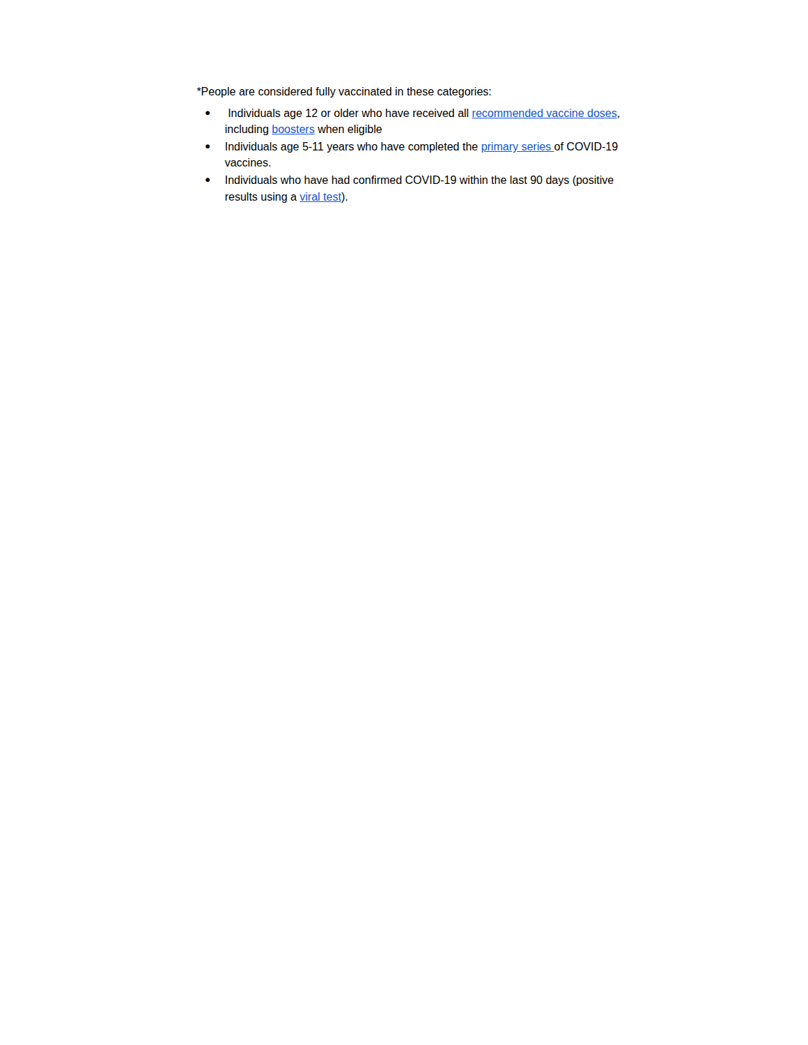*People are considered fully vaccinated in these categories:
Individuals age 12 or older who have received all recommended vaccine doses, including boosters when eligible
Individuals age 5-11 years who have completed the primary series of COVID-19 vaccines.
Individuals who have had confirmed COVID-19 within the last 90 days (positive results using a viral test).